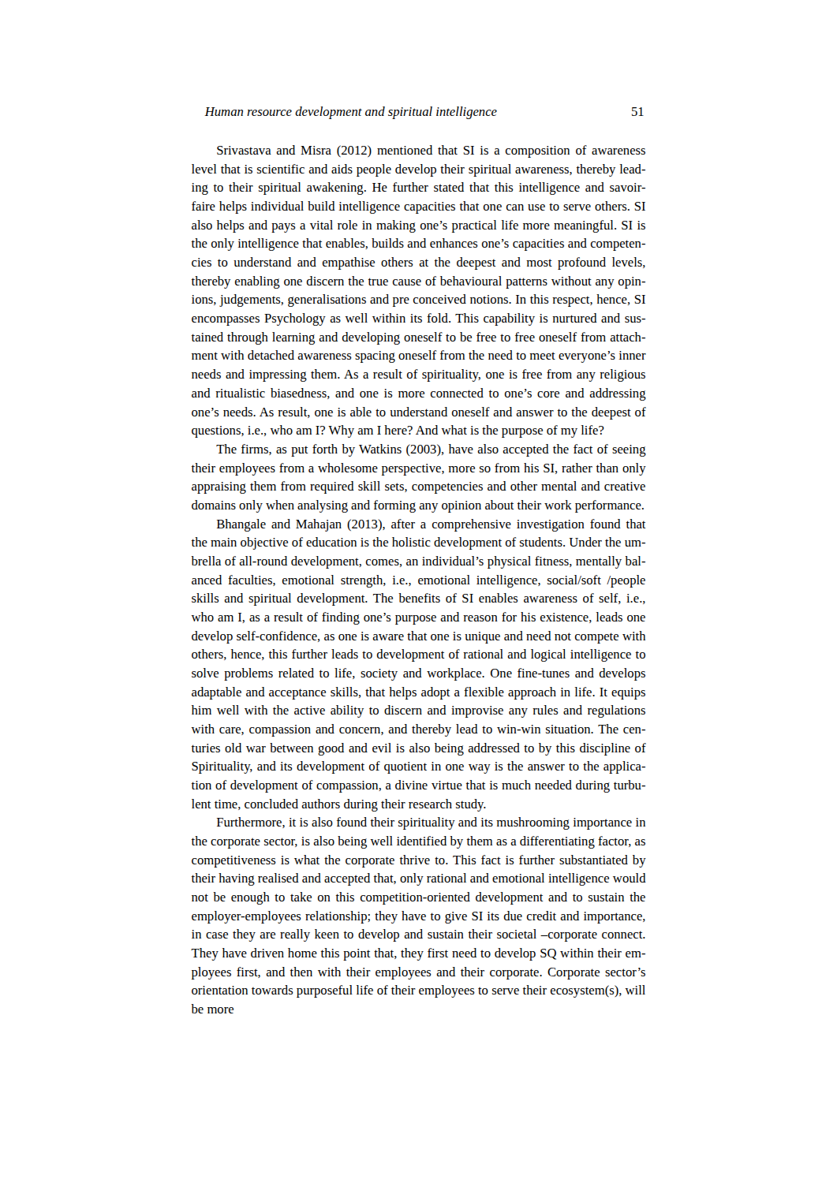Human resource development and spiritual intelligence 51
Srivastava and Misra (2012) mentioned that SI is a composition of awareness level that is scientific and aids people develop their spiritual awareness, thereby leading to their spiritual awakening. He further stated that this intelligence and savoir-faire helps individual build intelligence capacities that one can use to serve others. SI also helps and pays a vital role in making one’s practical life more meaningful. SI is the only intelligence that enables, builds and enhances one’s capacities and competencies to understand and empathise others at the deepest and most profound levels, thereby enabling one discern the true cause of behavioural patterns without any opinions, judgements, generalisations and pre conceived notions. In this respect, hence, SI encompasses Psychology as well within its fold. This capability is nurtured and sustained through learning and developing oneself to be free to free oneself from attachment with detached awareness spacing oneself from the need to meet everyone’s inner needs and impressing them. As a result of spirituality, one is free from any religious and ritualistic biasedness, and one is more connected to one’s core and addressing one’s needs. As result, one is able to understand oneself and answer to the deepest of questions, i.e., who am I? Why am I here? And what is the purpose of my life?
The firms, as put forth by Watkins (2003), have also accepted the fact of seeing their employees from a wholesome perspective, more so from his SI, rather than only appraising them from required skill sets, competencies and other mental and creative domains only when analysing and forming any opinion about their work performance.
Bhangale and Mahajan (2013), after a comprehensive investigation found that the main objective of education is the holistic development of students. Under the umbrella of all-round development, comes, an individual’s physical fitness, mentally balanced faculties, emotional strength, i.e., emotional intelligence, social/soft /people skills and spiritual development. The benefits of SI enables awareness of self, i.e., who am I, as a result of finding one’s purpose and reason for his existence, leads one develop self-confidence, as one is aware that one is unique and need not compete with others, hence, this further leads to development of rational and logical intelligence to solve problems related to life, society and workplace. One fine-tunes and develops adaptable and acceptance skills, that helps adopt a flexible approach in life. It equips him well with the active ability to discern and improvise any rules and regulations with care, compassion and concern, and thereby lead to win-win situation. The centuries old war between good and evil is also being addressed to by this discipline of Spirituality, and its development of quotient in one way is the answer to the application of development of compassion, a divine virtue that is much needed during turbulent time, concluded authors during their research study.
Furthermore, it is also found their spirituality and its mushrooming importance in the corporate sector, is also being well identified by them as a differentiating factor, as competitiveness is what the corporate thrive to. This fact is further substantiated by their having realised and accepted that, only rational and emotional intelligence would not be enough to take on this competition-oriented development and to sustain the employer-employees relationship; they have to give SI its due credit and importance, in case they are really keen to develop and sustain their societal –corporate connect. They have driven home this point that, they first need to develop SQ within their employees first, and then with their employees and their corporate. Corporate sector’s orientation towards purposeful life of their employees to serve their ecosystem(s), will be more